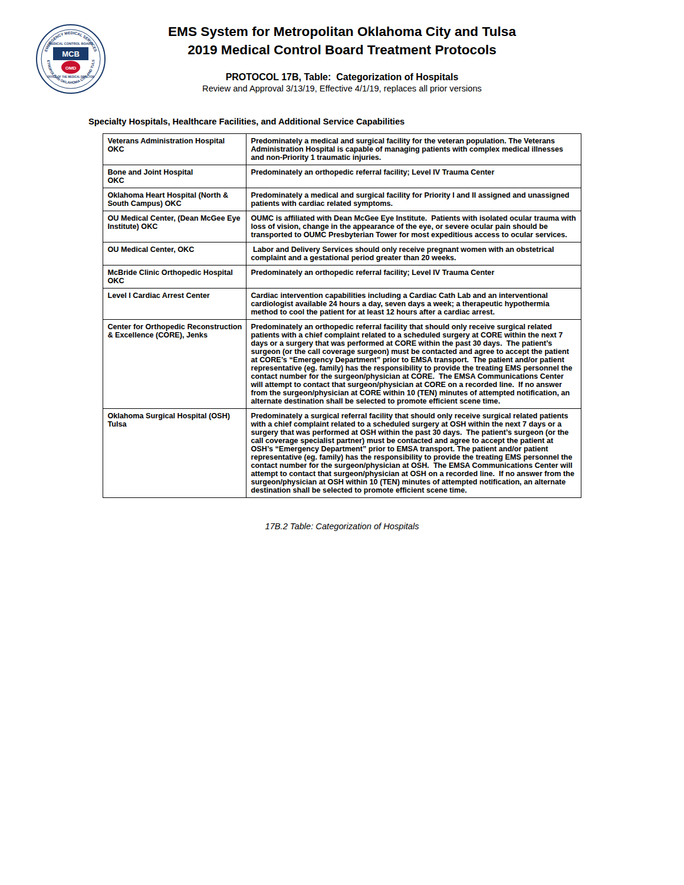EMERGENCY MEDICAL SERVICES METROPOLITAN OKLAHOMA CITY AND TULSA MCB MEDICAL CONTROL BOARD OMD OFFICE OF THE MEDICAL DIRECTOR
EMS System for Metropolitan Oklahoma City and Tulsa
2019 Medical Control Board Treatment Protocols
PROTOCOL 17B, Table: Categorization of Hospitals
Review and Approval 3/13/19, Effective 4/1/19, replaces all prior versions
Specialty Hospitals, Healthcare Facilities, and Additional Service Capabilities
| Veterans Administration Hospital OKC | Predominately a medical and surgical facility for the veteran population. The Veterans Administration Hospital is capable of managing patients with complex medical illnesses and non-Priority 1 traumatic injuries. |
| Bone and Joint Hospital OKC | Predominately an orthopedic referral facility; Level IV Trauma Center |
| Oklahoma Heart Hospital (North & South Campus) OKC | Predominately a medical and surgical facility for Priority I and II assigned and unassigned patients with cardiac related symptoms. |
| OU Medical Center, (Dean McGee Eye Institute) OKC | OUMC is affiliated with Dean McGee Eye Institute. Patients with isolated ocular trauma with loss of vision, change in the appearance of the eye, or severe ocular pain should be transported to OUMC Presbyterian Tower for most expeditious access to ocular services. |
| OU Medical Center, OKC | Labor and Delivery Services should only receive pregnant women with an obstetrical complaint and a gestational period greater than 20 weeks. |
| McBride Clinic Orthopedic Hospital OKC | Predominately an orthopedic referral facility; Level IV Trauma Center |
| Level I Cardiac Arrest Center | Cardiac intervention capabilities including a Cardiac Cath Lab and an interventional cardiologist available 24 hours a day, seven days a week; a therapeutic hypothermia method to cool the patient for at least 12 hours after a cardiac arrest. |
| Center for Orthopedic Reconstruction & Excellence (CORE), Jenks | Predominately an orthopedic referral facility that should only receive surgical related patients with a chief complaint related to a scheduled surgery at CORE within the next 7 days or a surgery that was performed at CORE within the past 30 days. The patient’s surgeon (or the call coverage surgeon) must be contacted and agree to accept the patient at CORE’s “Emergency Department” prior to EMSA transport. The patient and/or patient representative (eg. family) has the responsibility to provide the treating EMS personnel the contact number for the surgeon/physician at CORE. The EMSA Communications Center will attempt to contact that surgeon/physician at CORE on a recorded line. If no answer from the surgeon/physician at CORE within 10 (TEN) minutes of attempted notification, an alternate destination shall be selected to promote efficient scene time. |
| Oklahoma Surgical Hospital (OSH) Tulsa | Predominately a surgical referral facility that should only receive surgical related patients with a chief complaint related to a scheduled surgery at OSH within the next 7 days or a surgery that was performed at OSH within the past 30 days. The patient’s surgeon (or the call coverage specialist partner) must be contacted and agree to accept the patient at OSH’s “Emergency Department” prior to EMSA transport. The patient and/or patient representative (eg. family) has the responsibility to provide the treating EMS personnel the contact number for the surgeon/physician at OSH. The EMSA Communications Center will attempt to contact that surgeon/physician at OSH on a recorded line. If no answer from the surgeon/physician at OSH within 10 (TEN) minutes of attempted notification, an alternate destination shall be selected to promote efficient scene time. |
17B.2 Table: Categorization of Hospitals